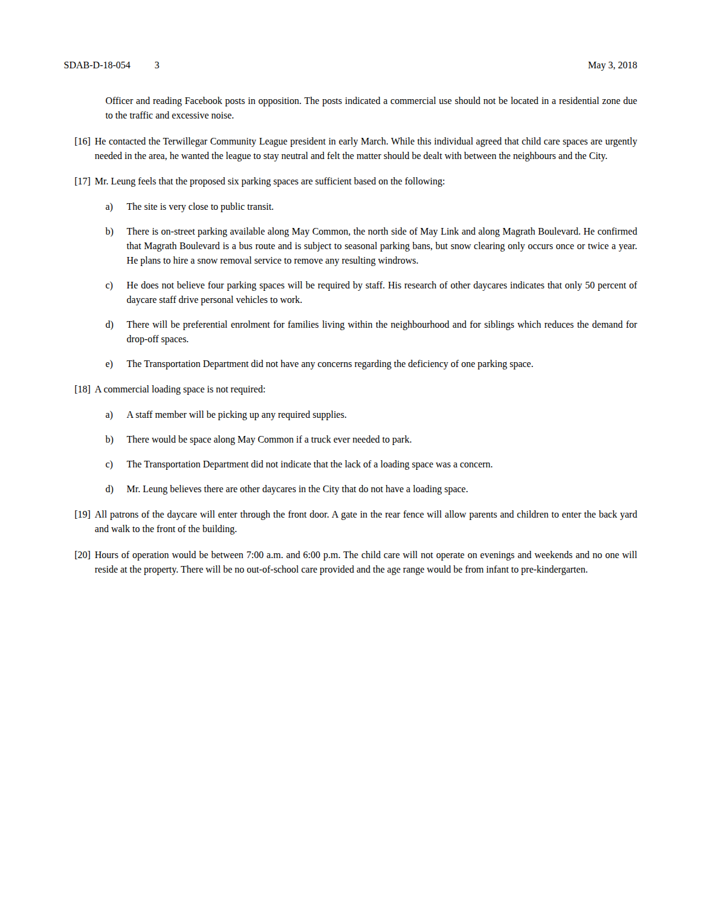SDAB-D-18-054 3 May 3, 2018
Officer and reading Facebook posts in opposition. The posts indicated a commercial use should not be located in a residential zone due to the traffic and excessive noise.
[16]
He contacted the Terwillegar Community League president in early March. While this individual agreed that child care spaces are urgently needed in the area, he wanted the league to stay neutral and felt the matter should be dealt with between the neighbours and the City.
[17]
Mr. Leung feels that the proposed six parking spaces are sufficient based on the following:
a)
The site is very close to public transit.
b)
There is on-street parking available along May Common, the north side of May Link and along Magrath Boulevard. He confirmed that Magrath Boulevard is a bus route and is subject to seasonal parking bans, but snow clearing only occurs once or twice a year. He plans to hire a snow removal service to remove any resulting windrows.
c)
He does not believe four parking spaces will be required by staff. His research of other daycares indicates that only 50 percent of daycare staff drive personal vehicles to work.
d)
There will be preferential enrolment for families living within the neighbourhood and for siblings which reduces the demand for drop-off spaces.
e)
The Transportation Department did not have any concerns regarding the deficiency of one parking space.
[18]
A commercial loading space is not required:
a)
A staff member will be picking up any required supplies.
b)
There would be space along May Common if a truck ever needed to park.
c)
The Transportation Department did not indicate that the lack of a loading space was a concern.
d)
Mr. Leung believes there are other daycares in the City that do not have a loading space.
[19]
All patrons of the daycare will enter through the front door. A gate in the rear fence will allow parents and children to enter the back yard and walk to the front of the building.
[20]
Hours of operation would be between 7:00 a.m. and 6:00 p.m. The child care will not operate on evenings and weekends and no one will reside at the property. There will be no out-of-school care provided and the age range would be from infant to pre-kindergarten.